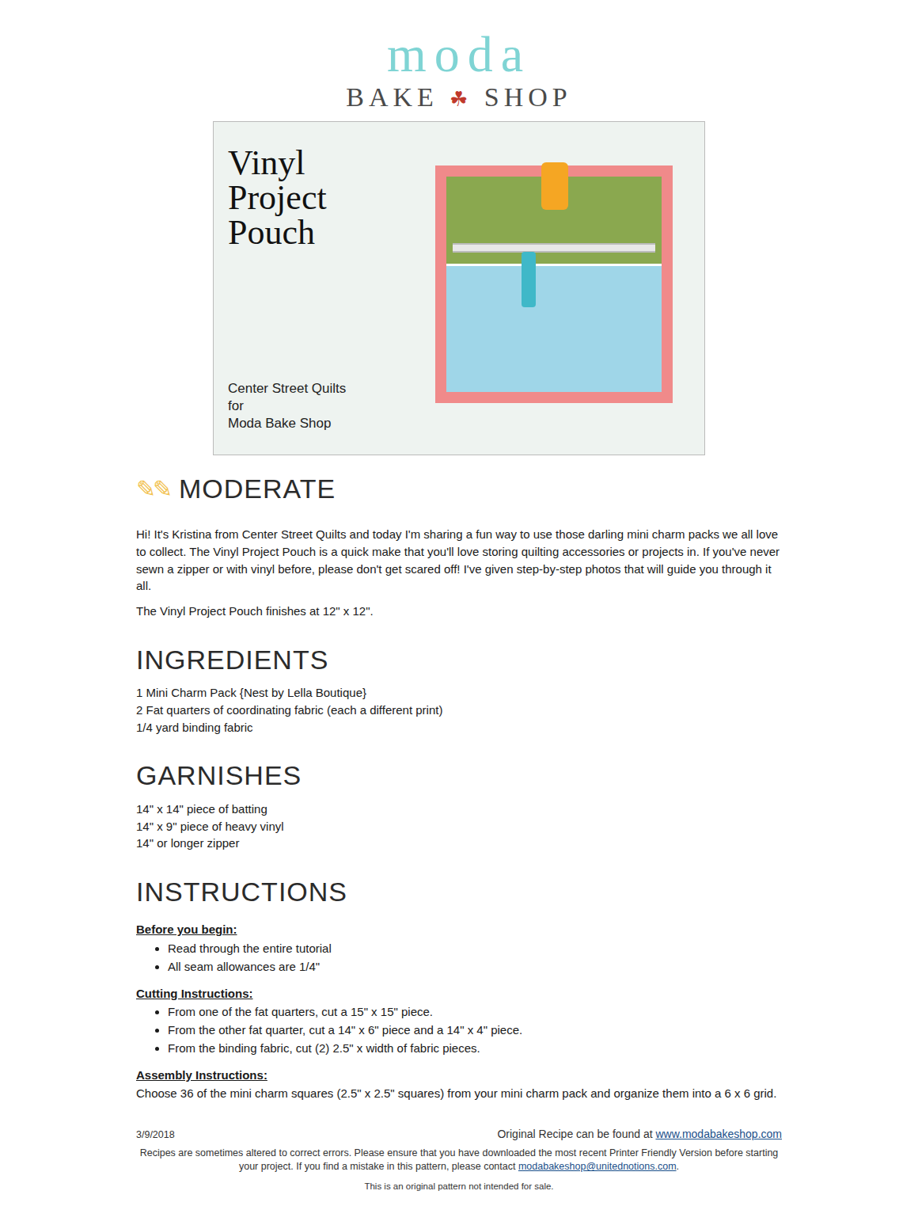moda
BAKE ☘ SHOP
Vinyl
Project
Pouch
Center Street Quilts
for
Moda Bake Shop
✎✎ MODERATE
Hi! It's Kristina from Center Street Quilts and today I'm sharing a fun way to use those darling mini charm packs we all love to collect. The Vinyl Project Pouch is a quick make that you'll love storing quilting accessories or projects in. If you've never sewn a zipper or with vinyl before, please don't get scared off! I've given step-by-step photos that will guide you through it all.
The Vinyl Project Pouch finishes at 12" x 12".
INGREDIENTS
1 Mini Charm Pack {Nest by Lella Boutique}
2 Fat quarters of coordinating fabric (each a different print)
1/4 yard binding fabric
GARNISHES
14" x 14" piece of batting
14" x 9" piece of heavy vinyl
14" or longer zipper
INSTRUCTIONS
Before you begin:
Read through the entire tutorial
All seam allowances are 1/4"
Cutting Instructions:
From one of the fat quarters, cut a 15" x 15" piece.
From the other fat quarter, cut a 14" x 6" piece and a 14" x 4" piece.
From the binding fabric, cut (2) 2.5" x width of fabric pieces.
Assembly Instructions:
Choose 36 of the mini charm squares (2.5" x 2.5" squares) from your mini charm pack and organize them into a 6 x 6 grid.
3/9/2018 Original Recipe can be found at www.modabakeshop.com
Recipes are sometimes altered to correct errors. Please ensure that you have downloaded the most recent Printer Friendly Version before starting your project. If you find a mistake in this pattern, please contact modabakeshop@unitednotions.com.
This is an original pattern not intended for sale.